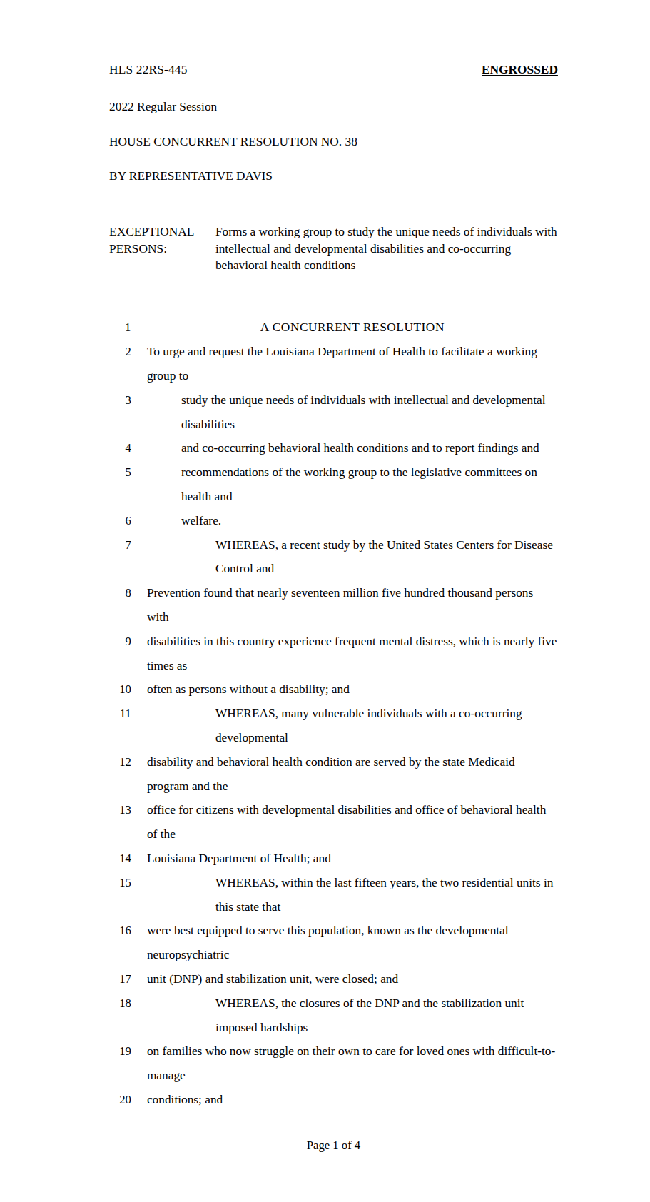HLS 22RS-445
ENGROSSED
2022 Regular Session
HOUSE CONCURRENT RESOLUTION NO. 38
BY REPRESENTATIVE DAVIS
EXCEPTIONAL PERSONS: Forms a working group to study the unique needs of individuals with intellectual and developmental disabilities and co-occurring behavioral health conditions
A CONCURRENT RESOLUTION
To urge and request the Louisiana Department of Health to facilitate a working group to
study the unique needs of individuals with intellectual and developmental disabilities
and co-occurring behavioral health conditions and to report findings and
recommendations of the working group to the legislative committees on health and
welfare.
WHEREAS, a recent study by the United States Centers for Disease Control and
Prevention found that nearly seventeen million five hundred thousand persons with
disabilities in this country experience frequent mental distress, which is nearly five times as
often as persons without a disability; and
WHEREAS, many vulnerable individuals with a co-occurring developmental
disability and behavioral health condition are served by the state Medicaid program and the
office for citizens with developmental disabilities and office of behavioral health of the
Louisiana Department of Health; and
WHEREAS, within the last fifteen years, the two residential units in this state that
were best equipped to serve this population, known as the developmental neuropsychiatric
unit (DNP) and stabilization unit, were closed; and
WHEREAS, the closures of the DNP and the stabilization unit imposed hardships
on families who now struggle on their own to care for loved ones with difficult-to-manage
conditions; and
Page 1 of 4